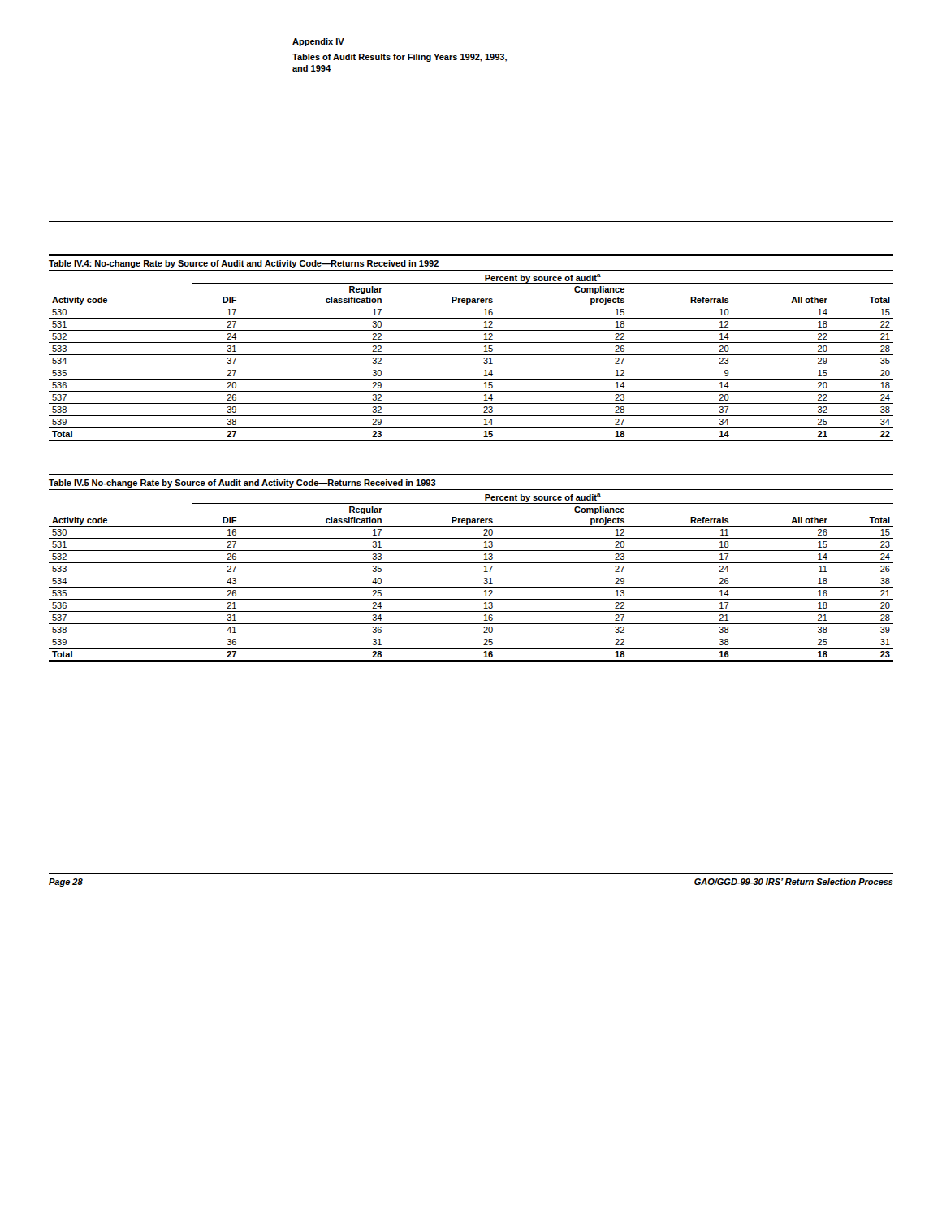Appendix IV
Tables of Audit Results for Filing Years 1992, 1993,
and 1994
Table IV.4: No-change Rate by Source of Audit and Activity Code—Returns Received in 1992
| | Percent by source of audit a |
| | | Regular | | Compliance | | | |
| Activity code | DIF | classification | Preparers | projects | Referrals | All other | Total |
| 530 | 17 | 17 | 16 | 15 | 10 | 14 | 15 |
| 531 | 27 | 30 | 12 | 18 | 12 | 18 | 22 |
| 532 | 24 | 22 | 12 | 22 | 14 | 22 | 21 |
| 533 | 31 | 22 | 15 | 26 | 20 | 20 | 28 |
| 534 | 37 | 32 | 31 | 27 | 23 | 29 | 35 |
| 535 | 27 | 30 | 14 | 12 | 9 | 15 | 20 |
| 536 | 20 | 29 | 15 | 14 | 14 | 20 | 18 |
| 537 | 26 | 32 | 14 | 23 | 20 | 22 | 24 |
| 538 | 39 | 32 | 23 | 28 | 37 | 32 | 38 |
| 539 | 38 | 29 | 14 | 27 | 34 | 25 | 34 |
| Total | 27 | 23 | 15 | 18 | 14 | 21 | 22 |
Table IV.5 No-change Rate by Source of Audit and Activity Code—Returns Received in 1993
| | Percent by source of audit a |
| | | Regular | | Compliance | | | |
| Activity code | DIF | classification | Preparers | projects | Referrals | All other | Total |
| 530 | 16 | 17 | 20 | 12 | 11 | 26 | 15 |
| 531 | 27 | 31 | 13 | 20 | 18 | 15 | 23 |
| 532 | 26 | 33 | 13 | 23 | 17 | 14 | 24 |
| 533 | 27 | 35 | 17 | 27 | 24 | 11 | 26 |
| 534 | 43 | 40 | 31 | 29 | 26 | 18 | 38 |
| 535 | 26 | 25 | 12 | 13 | 14 | 16 | 21 |
| 536 | 21 | 24 | 13 | 22 | 17 | 18 | 20 |
| 537 | 31 | 34 | 16 | 27 | 21 | 21 | 28 |
| 538 | 41 | 36 | 20 | 32 | 38 | 38 | 39 |
| 539 | 36 | 31 | 25 | 22 | 38 | 25 | 31 |
| Total | 27 | 28 | 16 | 18 | 16 | 18 | 23 |
Page 28 GAO/GGD-99-30 IRS’ Return Selection Process